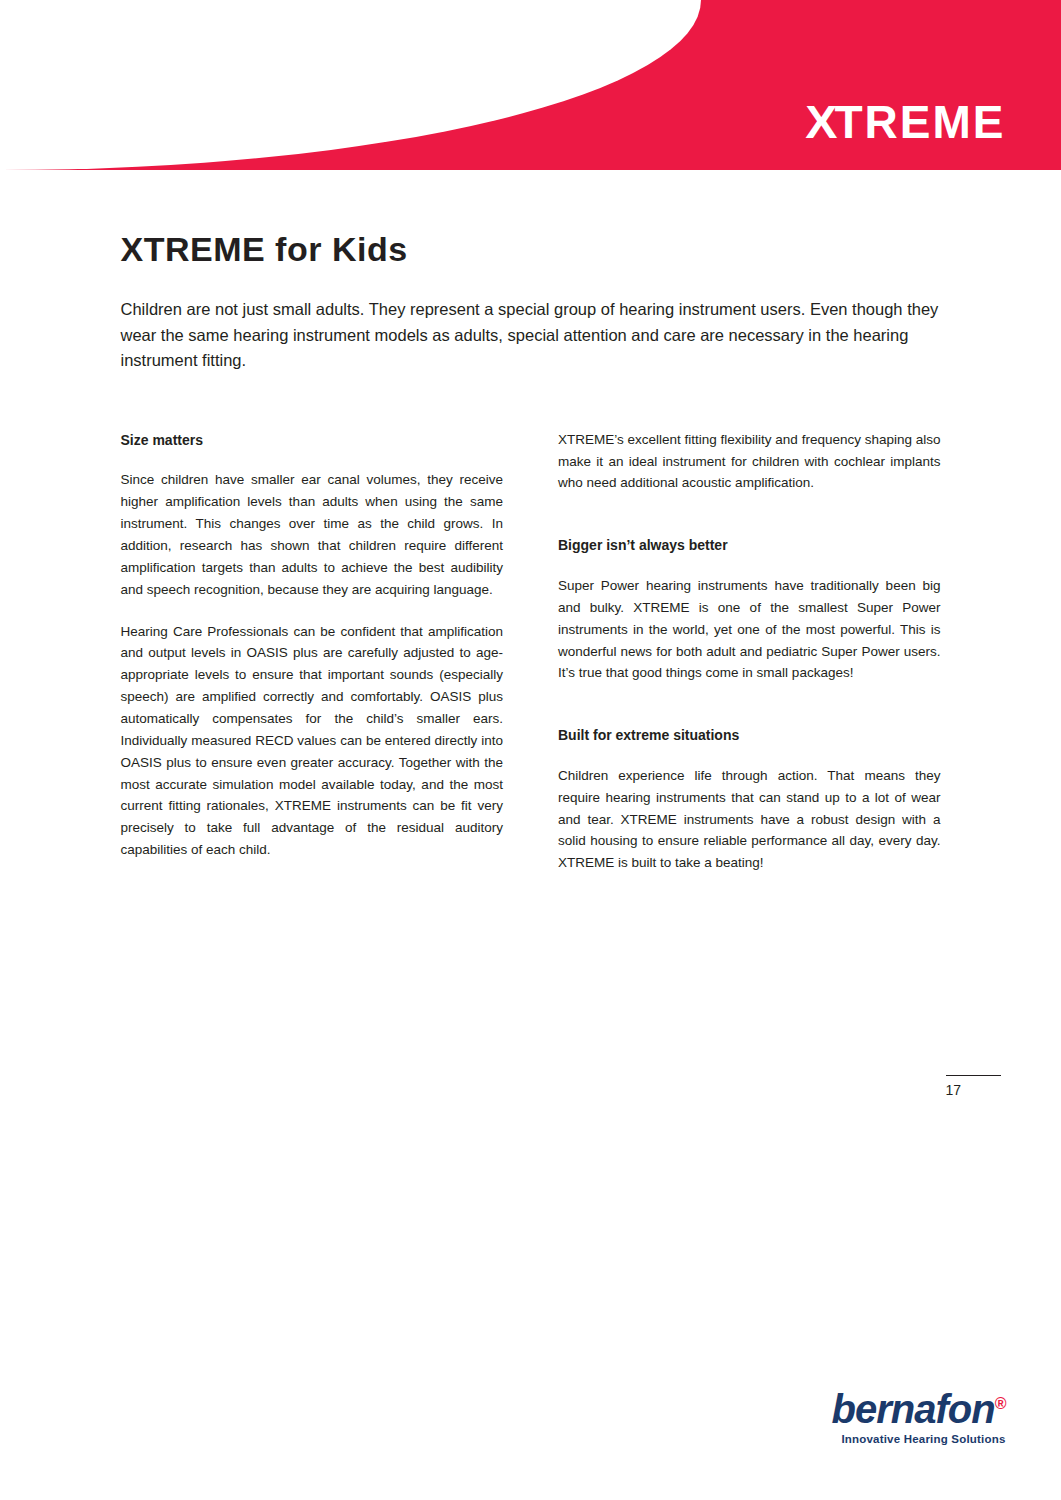XTREME
XTREME for Kids
Children are not just small adults. They represent a special group of hearing instrument users. Even though they wear the same hearing instrument models as adults, special attention and care are necessary in the hearing instrument fitting.
Size matters
Since children have smaller ear canal volumes, they receive higher amplification levels than adults when using the same instrument. This changes over time as the child grows. In addition, research has shown that children require different amplification targets than adults to achieve the best audibility and speech recognition, because they are acquiring language.
Hearing Care Professionals can be confident that amplification and output levels in OASIS plus are carefully adjusted to age-appropriate levels to ensure that important sounds (especially speech) are amplified correctly and comfortably. OASIS plus automatically compensates for the child’s smaller ears. Individually measured RECD values can be entered directly into OASIS plus to ensure even greater accuracy. Together with the most accurate simulation model available today, and the most current fitting rationales, XTREME instruments can be fit very precisely to take full advantage of the residual auditory capabilities of each child.
XTREME’s excellent fitting flexibility and frequency shaping also make it an ideal instrument for children with cochlear implants who need additional acoustic amplification.
Bigger isn’t always better
Super Power hearing instruments have traditionally been big and bulky. XTREME is one of the smallest Super Power instruments in the world, yet one of the most powerful. This is wonderful news for both adult and pediatric Super Power users. It’s true that good things come in small packages!
Built for extreme situations
Children experience life through action. That means they require hearing instruments that can stand up to a lot of wear and tear. XTREME instruments have a robust design with a solid housing to ensure reliable performance all day, every day. XTREME is built to take a beating!
17
bernafon®
Innovative Hearing Solutions